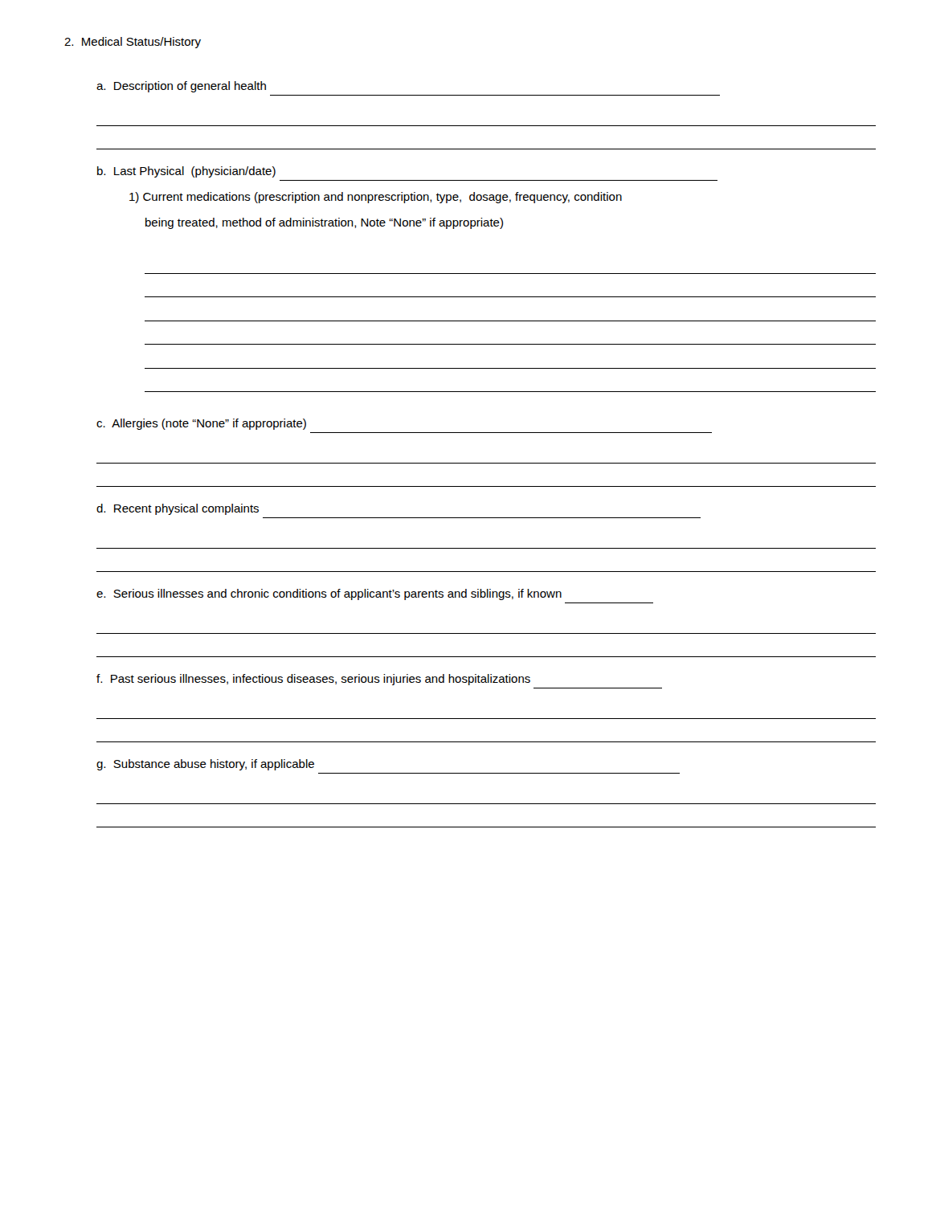2. Medical Status/History
a. Description of general health
b. Last Physical (physician/date)
1) Current medications (prescription and nonprescription, type, dosage, frequency, condition
being treated, method of administration, Note “None” if appropriate)
c. Allergies (note “None” if appropriate)
d. Recent physical complaints
e. Serious illnesses and chronic conditions of applicant’s parents and siblings, if known
f. Past serious illnesses, infectious diseases, serious injuries and hospitalizations
g. Substance abuse history, if applicable